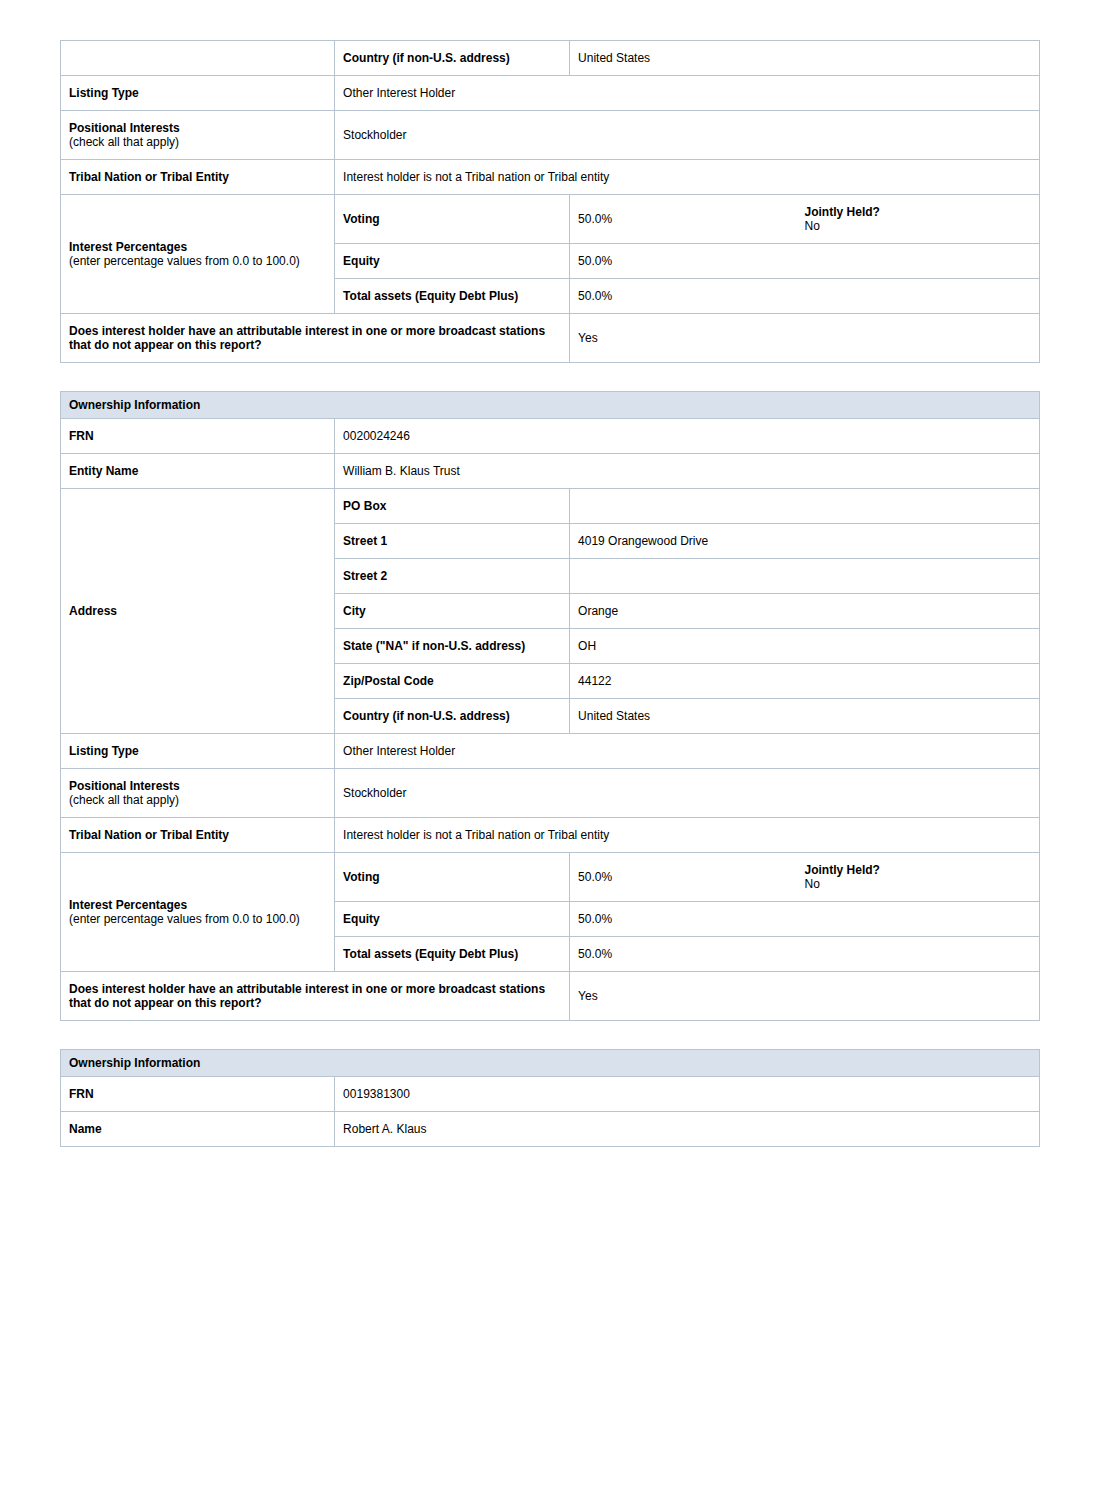| | Country (if non-U.S. address) | United States |
| Listing Type | Other Interest Holder |
| Positional Interests (check all that apply) | Stockholder |
| Tribal Nation or Tribal Entity | Interest holder is not a Tribal nation or Tribal entity |
| Interest Percentages (enter percentage values from 0.0 to 100.0) | Voting | / 50.0% / Jointly Held? No / |
| Equity | 50.0% |
| Total assets (Equity Debt Plus) | 50.0% |
| Does interest holder have an attributable interest in one or more broadcast stations that do not appear on this report? | Yes |
Ownership Information
| FRN | 0020024246 |
| Entity Name | William B. Klaus Trust |
| Address | PO Box | |
| Street 1 | 4019 Orangewood Drive |
| Street 2 | |
| City | Orange |
| State ("NA" if non-U.S. address) | OH |
| Zip/Postal Code | 44122 |
| Country (if non-U.S. address) | United States |
| Listing Type | Other Interest Holder |
| Positional Interests (check all that apply) | Stockholder |
| Tribal Nation or Tribal Entity | Interest holder is not a Tribal nation or Tribal entity |
| Interest Percentages (enter percentage values from 0.0 to 100.0) | Voting | / 50.0% / Jointly Held? No / |
| Equity | 50.0% |
| Total assets (Equity Debt Plus) | 50.0% |
| Does interest holder have an attributable interest in one or more broadcast stations that do not appear on this report? | Yes |
Ownership Information
| FRN | 0019381300 |
| Name | Robert A. Klaus |